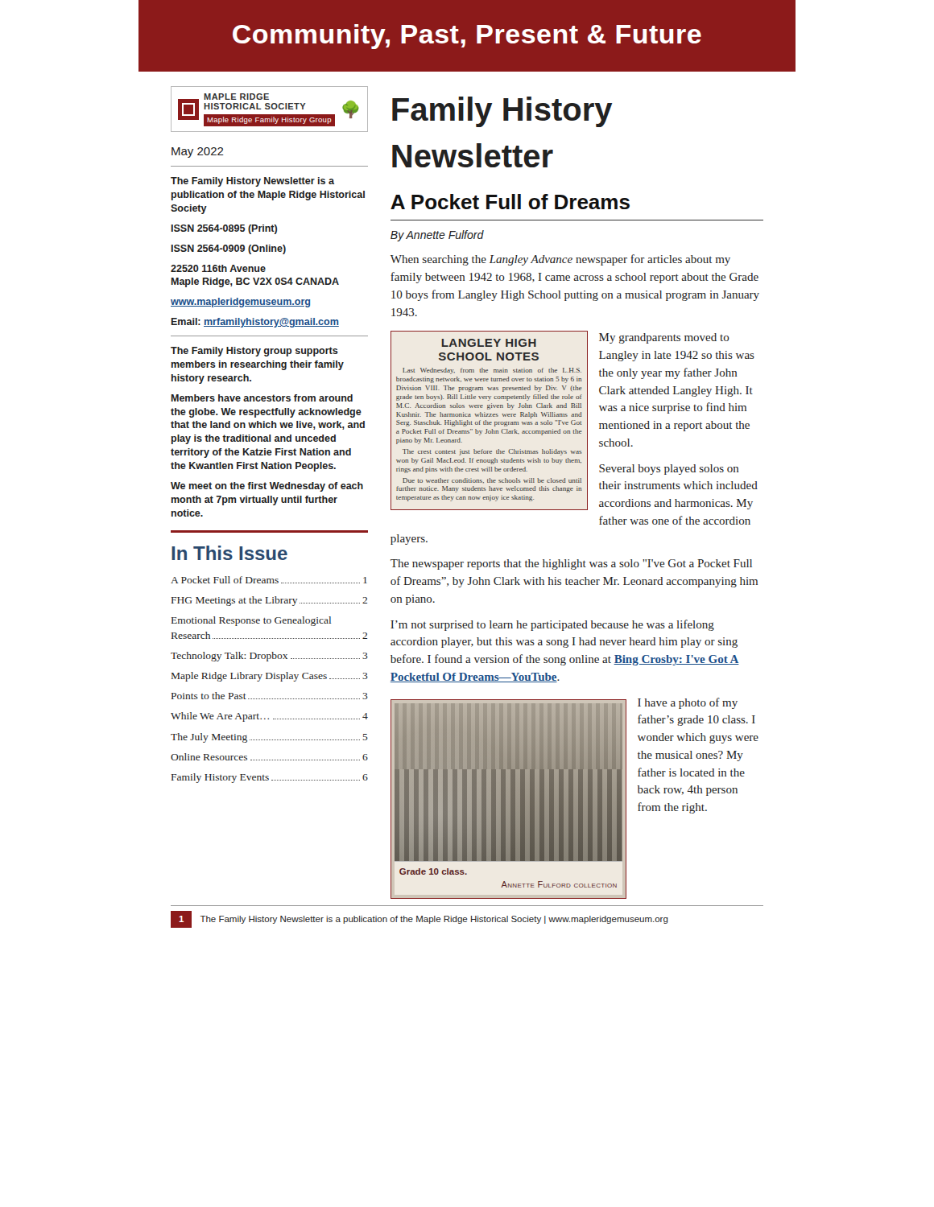Community, Past, Present & Future
MAPLE RIDGE
HISTORICAL SOCIETY
Maple Ridge Family History Group
🌳
May 2022
The Family History Newsletter is a publication of the Maple Ridge Historical Society
ISSN 2564-0895 (Print)
ISSN 2564-0909 (Online)
22520 116th Avenue
Maple Ridge, BC V2X 0S4 CANADA
www.mapleridgemuseum.org
Email: mrfamilyhistory@gmail.com
The Family History group supports members in researching their family history research.
Members have ancestors from around the globe. We respectfully acknowledge that the land on which we live, work, and play is the traditional and unceded territory of the Katzie First Nation and the Kwantlen First Nation Peoples.
We meet on the first Wednesday of each month at 7pm virtually until further notice.
In This Issue
A Pocket Full of Dreams 1
FHG Meetings at the Library 2
Emotional Response to Genealogical Research 2
Technology Talk: Dropbox 3
Maple Ridge Library Display Cases 3
Points to the Past 3
While We Are Apart… 4
The July Meeting 5
Online Resources 6
Family History Events 6
Family History Newsletter
A Pocket Full of Dreams
By Annette Fulford
When searching the Langley Advance newspaper for articles about my family between 1942 to 1968, I came across a school report about the Grade 10 boys from Langley High School putting on a musical program in January 1943.
LANGLEY HIGH
SCHOOL NOTES
Last Wednesday, from the main station of the L.H.S. broadcasting network, we were turned over to station 5 by 6 in Division VIII. The program was presented by Div. V (the grade ten boys). Bill Little very competently filled the role of M.C. Accordion solos were given by John Clark and Bill Kushnir. The harmonica whizzes were Ralph Williams and Serg. Staschuk. Highlight of the program was a solo "I've Got a Pocket Full of Dreams" by John Clark, accompanied on the piano by Mr. Leonard.
The crest contest just before the Christmas holidays was won by Gail MacLeod. If enough students wish to buy them, rings and pins with the crest will be ordered.
Due to weather conditions, the schools will be closed until further notice. Many students have welcomed this change in temperature as they can now enjoy ice skating.
My grandparents moved to Langley in late 1942 so this was the only year my father John Clark attended Langley High. It was a nice surprise to find him mentioned in a report about the school.
Several boys played solos on their instruments which included accordions and harmonicas. My father was one of the accordion players.
The newspaper reports that the highlight was a solo "I've Got a Pocket Full of Dreams”, by John Clark with his teacher Mr. Leonard accompanying him on piano.
I’m not surprised to learn he participated because he was a lifelong accordion player, but this was a song I had never heard him play or sing before. I found a version of the song online at Bing Crosby: I've Got A Pocketful Of Dreams—YouTube.
Grade 10 class. Annette Fulford collection
I have a photo of my father’s grade 10 class. I wonder which guys were the musical ones? My father is located in the back row, 4th person from the right.
1 The Family History Newsletter is a publication of the Maple Ridge Historical Society | www.mapleridgemuseum.org